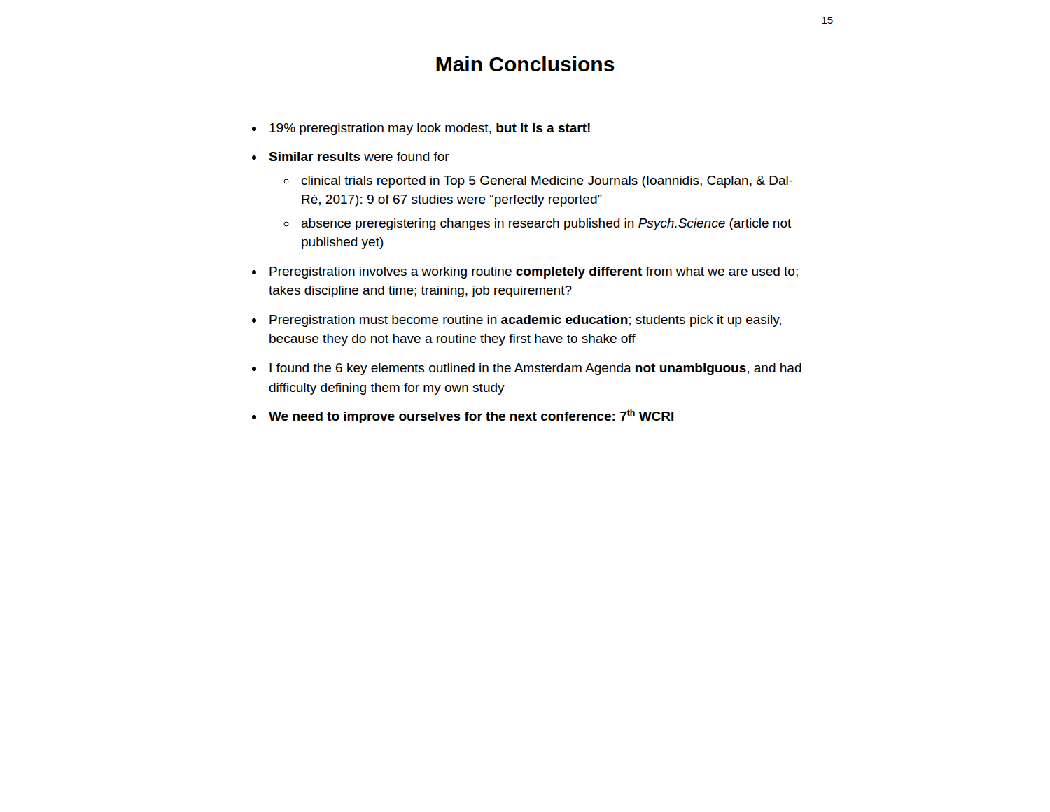15
Main Conclusions
19% preregistration may look modest, but it is a start!
Similar results were found for
clinical trials reported in Top 5 General Medicine Journals (Ioannidis, Caplan, & Dal-Ré, 2017): 9 of 67 studies were “perfectly reported”
absence preregistering changes in research published in Psych.Science (article not published yet)
Preregistration involves a working routine completely different from what we are used to; takes discipline and time; training, job requirement?
Preregistration must become routine in academic education; students pick it up easily, because they do not have a routine they first have to shake off
I found the 6 key elements outlined in the Amsterdam Agenda not unambiguous, and had difficulty defining them for my own study
We need to improve ourselves for the next conference: 7th WCRI